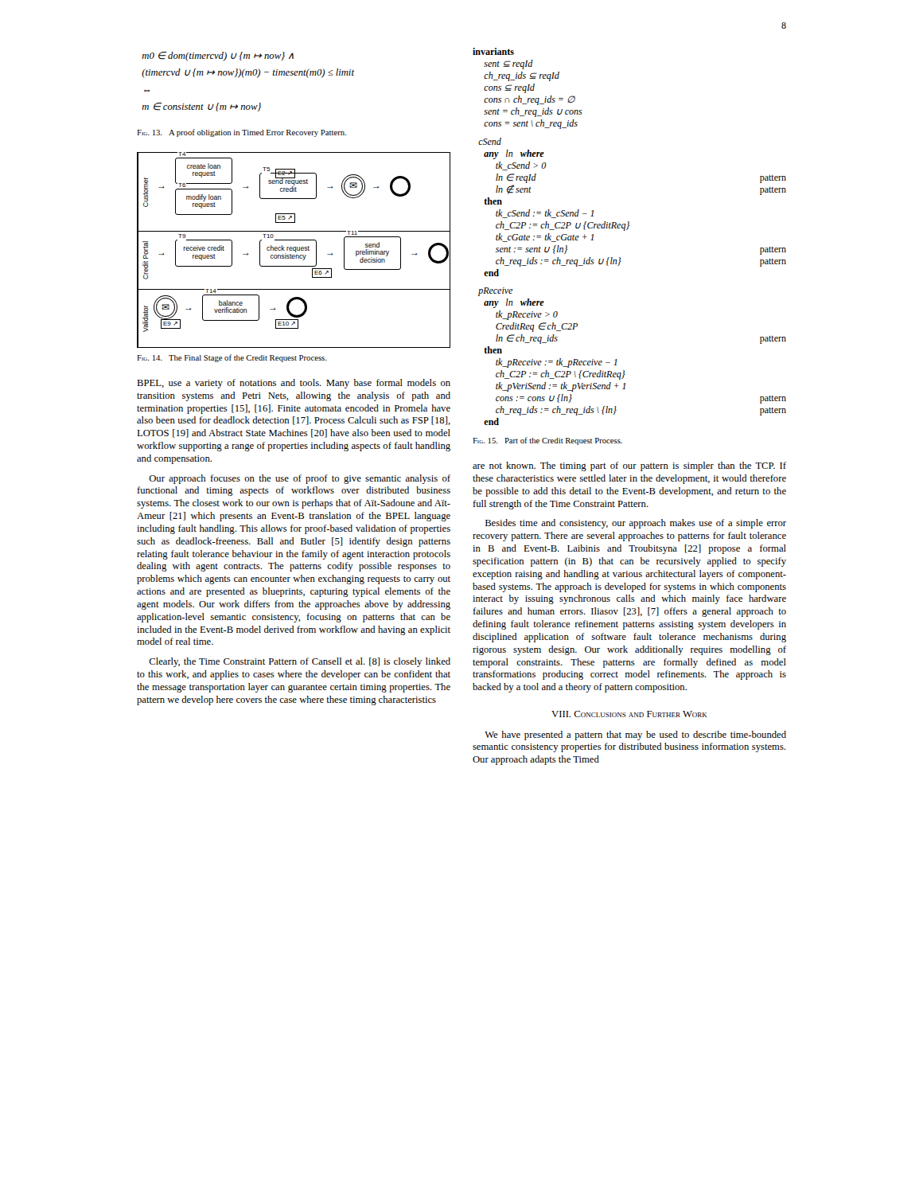8
m0 ∈ dom(timercvd) ∪ {m ↦ now} ∧
(timercvd ∪ {m ↦ now})(m0) − timesent(m0) ≤ limit
⇔
m ∈ consistent ∪ {m ↦ now}
Fig. 13. A proof obligation in Timed Error Recovery Pattern.
Customer
→
T4create loan request
T6modify loan request
→
T5send request credit
→
✉
→
E2 E5
Credit Portal
→
T9receive credit request
→
T10check request consistency
→
T11send preliminary decision
→
E6
Validator
✉
→
T14balance verification
→
E9 E10
Fig. 14. The Final Stage of the Credit Request Process.
BPEL, use a variety of notations and tools. Many base formal models on transition systems and Petri Nets, allowing the analysis of path and termination properties [15], [16]. Finite automata encoded in Promela have also been used for deadlock detection [17]. Process Calculi such as FSP [18], LOTOS [19] and Abstract State Machines [20] have also been used to model workflow supporting a range of properties including aspects of fault handling and compensation.
Our approach focuses on the use of proof to give semantic analysis of functional and timing aspects of workflows over distributed business systems. The closest work to our own is perhaps that of Aït-Sadoune and Aït-Ameur [21] which presents an Event-B translation of the BPEL language including fault handling. This allows for proof-based validation of properties such as deadlock-freeness. Ball and Butler [5] identify design patterns relating fault tolerance behaviour in the family of agent interaction protocols dealing with agent contracts. The patterns codify possible responses to problems which agents can encounter when exchanging requests to carry out actions and are presented as blueprints, capturing typical elements of the agent models. Our work differs from the approaches above by addressing application-level semantic consistency, focusing on patterns that can be included in the Event-B model derived from workflow and having an explicit model of real time.
Clearly, the Time Constraint Pattern of Cansell et al. [8] is closely linked to this work, and applies to cases where the developer can be confident that the message transportation layer can guarantee certain timing properties. The pattern we develop here covers the case where these timing characteristics
invariants
sent ⊆ reqId
ch_req_ids ⊆ reqId
cons ⊆ reqId
cons ∩ ch_req_ids = ∅
sent = ch_req_ids ∪ cons
cons = sent \ ch_req_ids
cSend
any ln where
tk_cSend > 0
ln ∈ reqId pattern
ln ∉ sent pattern
then
tk_cSend := tk_cSend − 1
ch_C2P := ch_C2P ∪ {CreditReq}
tk_cGate := tk_cGate + 1
sent := sent ∪ {ln}pattern
ch_req_ids := ch_req_ids ∪ {ln}pattern
end
pReceive
any ln where
tk_pReceive > 0
CreditReq ∈ ch_C2P
ln ∈ ch_req_ids pattern
then
tk_pReceive := tk_pReceive − 1
ch_C2P := ch_C2P \ {CreditReq}
tk_pVeriSend := tk_pVeriSend + 1
cons := cons ∪ {ln}pattern
ch_req_ids := ch_req_ids \ {ln}pattern
end
Fig. 15. Part of the Credit Request Process.
are not known. The timing part of our pattern is simpler than the TCP. If these characteristics were settled later in the development, it would therefore be possible to add this detail to the Event-B development, and return to the full strength of the Time Constraint Pattern.
Besides time and consistency, our approach makes use of a simple error recovery pattern. There are several approaches to patterns for fault tolerance in B and Event-B. Laibinis and Troubitsyna [22] propose a formal specification pattern (in B) that can be recursively applied to specify exception raising and handling at various architectural layers of component-based systems. The approach is developed for systems in which components interact by issuing synchronous calls and which mainly face hardware failures and human errors. Iliasov [23], [7] offers a general approach to defining fault tolerance refinement patterns assisting system developers in disciplined application of software fault tolerance mechanisms during rigorous system design. Our work additionally requires modelling of temporal constraints. These patterns are formally defined as model transformations producing correct model refinements. The approach is backed by a tool and a theory of pattern composition.
VIII. Conclusions and Further Work
We have presented a pattern that may be used to describe time-bounded semantic consistency properties for distributed business information systems. Our approach adapts the Timed